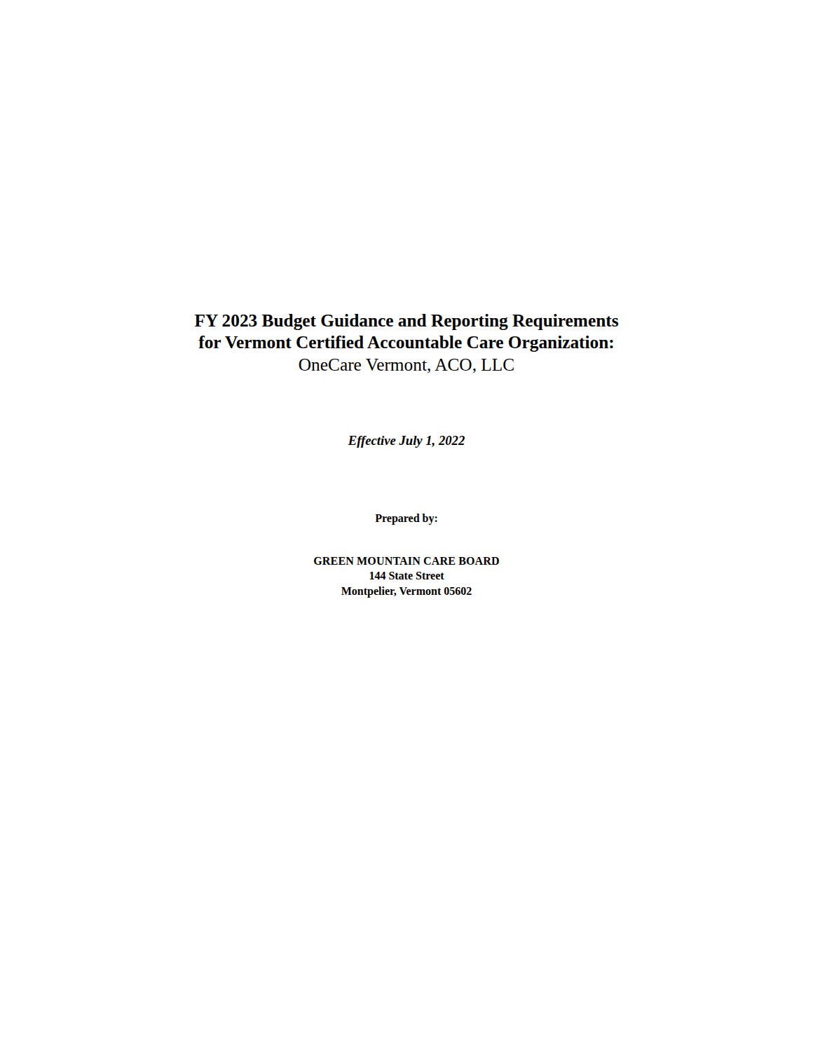FY 2023 Budget Guidance and Reporting Requirements
for Vermont Certified Accountable Care Organization:
OneCare Vermont, ACO, LLC
Effective July 1, 2022
Prepared by:
GREEN MOUNTAIN CARE BOARD
144 State Street
Montpelier, Vermont 05602